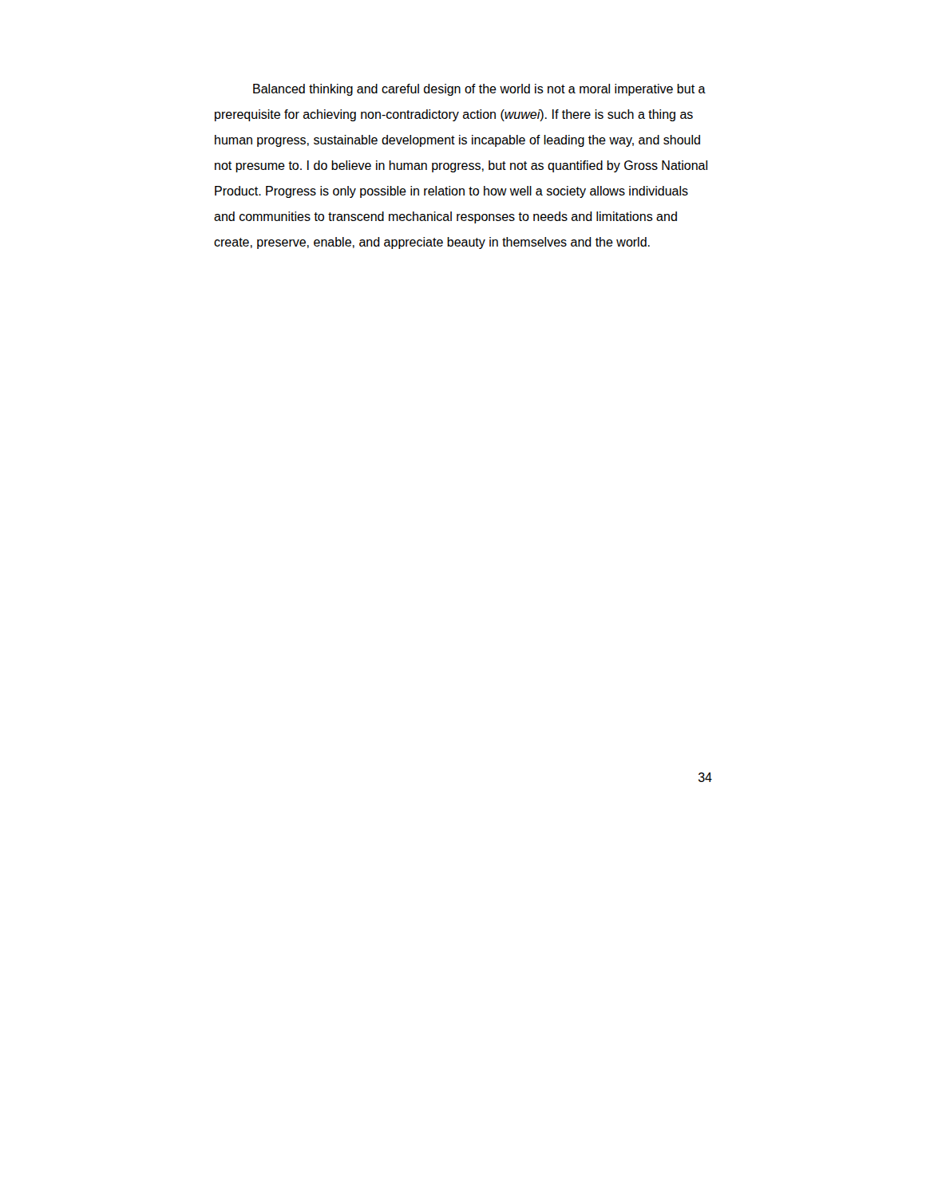Balanced thinking and careful design of the world is not a moral imperative but a prerequisite for achieving non-contradictory action (wuwei). If there is such a thing as human progress, sustainable development is incapable of leading the way, and should not presume to. I do believe in human progress, but not as quantified by Gross National Product. Progress is only possible in relation to how well a society allows individuals and communities to transcend mechanical responses to needs and limitations and create, preserve, enable, and appreciate beauty in themselves and the world.
34